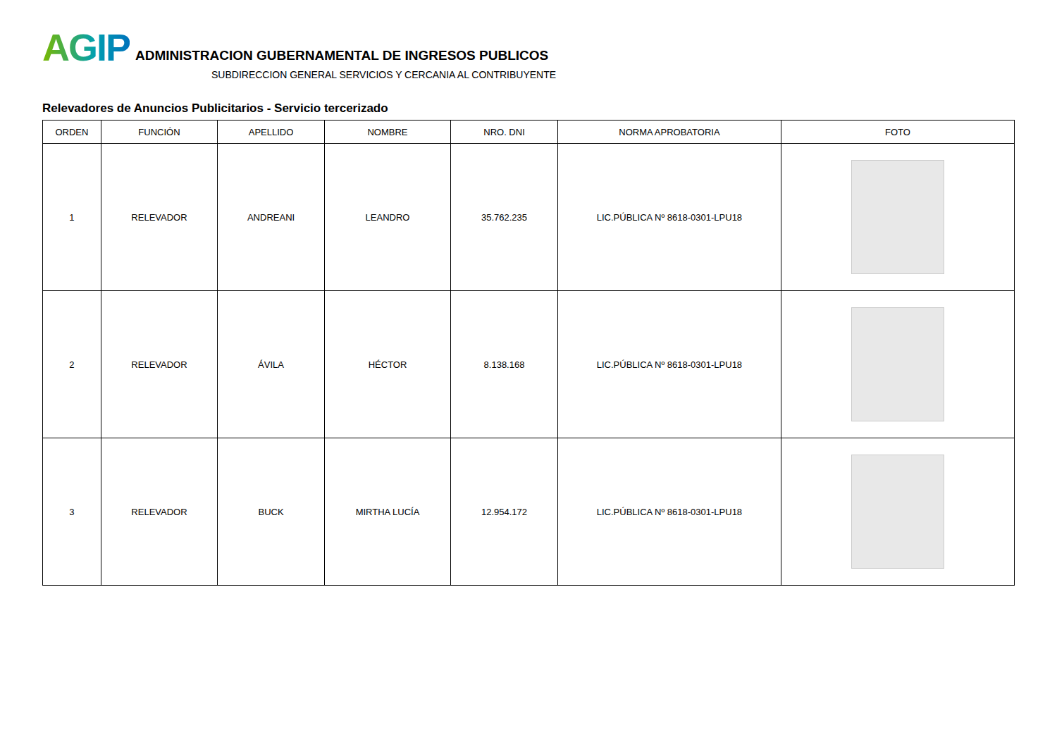AGIP
ADMINISTRACION GUBERNAMENTAL DE INGRESOS PUBLICOS
SUBDIRECCION GENERAL SERVICIOS Y CERCANIA AL CONTRIBUYENTE
Relevadores de Anuncios Publicitarios - Servicio tercerizado
| ORDEN | FUNCIÓN | APELLIDO | NOMBRE | NRO. DNI | NORMA APROBATORIA | FOTO |
| --- | --- | --- | --- | --- | --- | --- |
| 1 | RELEVADOR | ANDREANI | LEANDRO | 35.762.235 | LIC.PÚBLICA Nº 8618-0301-LPU18 | |
| 2 | RELEVADOR | ÁVILA | HÉCTOR | 8.138.168 | LIC.PÚBLICA Nº 8618-0301-LPU18 | |
| 3 | RELEVADOR | BUCK | MIRTHA LUCÍA | 12.954.172 | LIC.PÚBLICA Nº 8618-0301-LPU18 | |